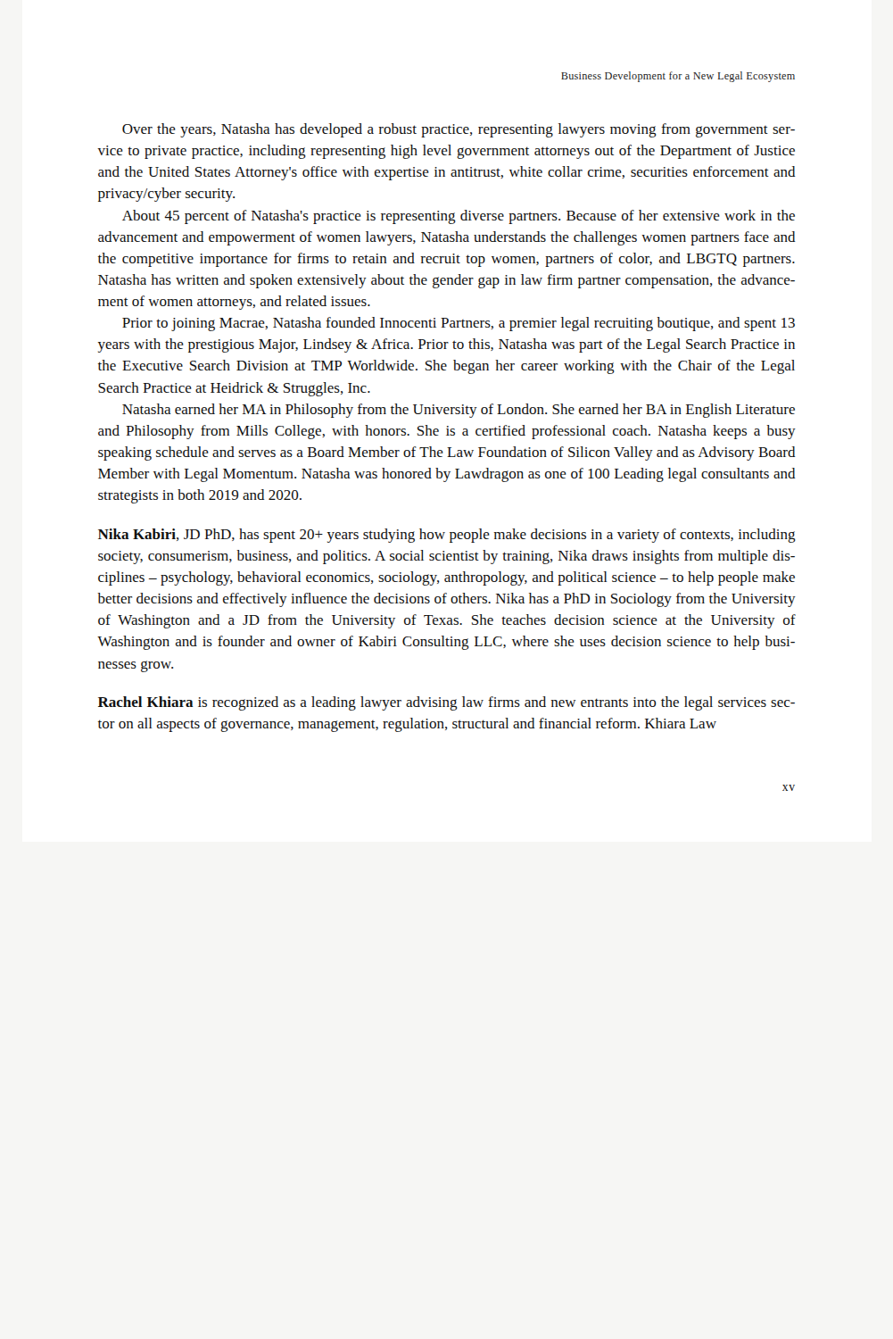Business Development for a New Legal Ecosystem
Over the years, Natasha has developed a robust practice, representing lawyers moving from government service to private practice, including representing high level government attorneys out of the Department of Justice and the United States Attorney's office with expertise in antitrust, white collar crime, securities enforcement and privacy/cyber security.
About 45 percent of Natasha's practice is representing diverse partners. Because of her extensive work in the advancement and empowerment of women lawyers, Natasha understands the challenges women partners face and the competitive importance for firms to retain and recruit top women, partners of color, and LBGTQ partners. Natasha has written and spoken extensively about the gender gap in law firm partner compensation, the advancement of women attorneys, and related issues.
Prior to joining Macrae, Natasha founded Innocenti Partners, a premier legal recruiting boutique, and spent 13 years with the prestigious Major, Lindsey & Africa. Prior to this, Natasha was part of the Legal Search Practice in the Executive Search Division at TMP Worldwide. She began her career working with the Chair of the Legal Search Practice at Heidrick & Struggles, Inc.
Natasha earned her MA in Philosophy from the University of London. She earned her BA in English Literature and Philosophy from Mills College, with honors. She is a certified professional coach. Natasha keeps a busy speaking schedule and serves as a Board Member of The Law Foundation of Silicon Valley and as Advisory Board Member with Legal Momentum. Natasha was honored by Lawdragon as one of 100 Leading legal consultants and strategists in both 2019 and 2020.
Nika Kabiri, JD PhD, has spent 20+ years studying how people make decisions in a variety of contexts, including society, consumerism, business, and politics. A social scientist by training, Nika draws insights from multiple disciplines – psychology, behavioral economics, sociology, anthropology, and political science – to help people make better decisions and effectively influence the decisions of others. Nika has a PhD in Sociology from the University of Washington and a JD from the University of Texas. She teaches decision science at the University of Washington and is founder and owner of Kabiri Consulting LLC, where she uses decision science to help businesses grow.
Rachel Khiara is recognized as a leading lawyer advising law firms and new entrants into the legal services sector on all aspects of governance, management, regulation, structural and financial reform. Khiara Law
xv